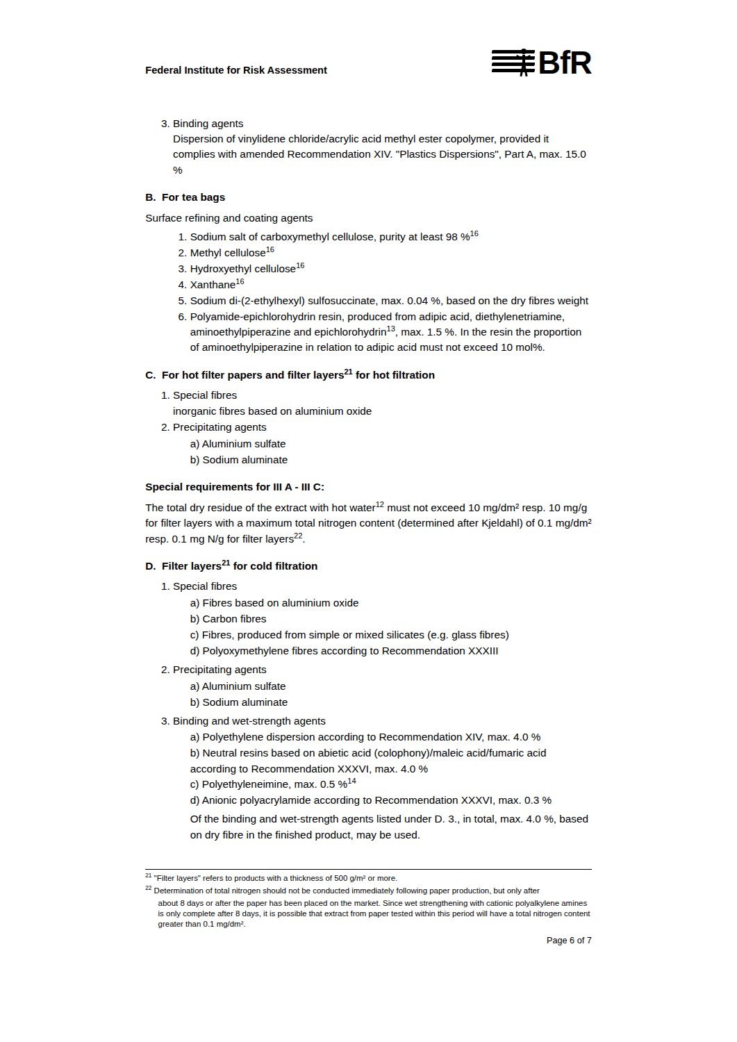Federal Institute for Risk Assessment
BfR
Binding agents
Dispersion of vinylidene chloride/acrylic acid methyl ester copolymer, provided it complies with amended Recommendation XIV. "Plastics Dispersions", Part A, max. 15.0 %
B. For tea bags
Surface refining and coating agents
Sodium salt of carboxymethyl cellulose, purity at least 98 %16
Methyl cellulose16
Hydroxyethyl cellulose16
Xanthane16
Sodium di-(2-ethylhexyl) sulfosuccinate, max. 0.04 %, based on the dry fibres weight
Polyamide-epichlorohydrin resin, produced from adipic acid, diethylenetriamine, aminoethylpiperazine and epichlorohydrin13, max. 1.5 %. In the resin the proportion of aminoethylpiperazine in relation to adipic acid must not exceed 10 mol%.
C. For hot filter papers and filter layers21 for hot filtration
Special fibres
inorganic fibres based on aluminium oxide
Precipitating agents
a) Aluminium sulfate
b) Sodium aluminate
Special requirements for III A - III C:
The total dry residue of the extract with hot water12 must not exceed 10 mg/dm² resp. 10 mg/g for filter layers with a maximum total nitrogen content (determined after Kjeldahl) of 0.1 mg/dm² resp. 0.1 mg N/g for filter layers22.
D. Filter layers21 for cold filtration
Special fibres
a) Fibres based on aluminium oxide
b) Carbon fibres
c) Fibres, produced from simple or mixed silicates (e.g. glass fibres)
d) Polyoxymethylene fibres according to Recommendation XXXIII
Precipitating agents
a) Aluminium sulfate
b) Sodium aluminate
Binding and wet-strength agents
a) Polyethylene dispersion according to Recommendation XIV, max. 4.0 %
b) Neutral resins based on abietic acid (colophony)/maleic acid/fumaric acid according to Recommendation XXXVI, max. 4.0 %
c) Polyethyleneimine, max. 0.5 %14
d) Anionic polyacrylamide according to Recommendation XXXVI, max. 0.3 %
Of the binding and wet-strength agents listed under D. 3., in total, max. 4.0 %, based on dry fibre in the finished product, may be used.
21 "Filter layers" refers to products with a thickness of 500 g/m² or more.
22 Determination of total nitrogen should not be conducted immediately following paper production, but only after
about 8 days or after the paper has been placed on the market. Since wet strengthening with cationic polyalkylene amines is only complete after 8 days, it is possible that extract from paper tested within this period will have a total nitrogen content greater than 0.1 mg/dm².
Page 6 of 7